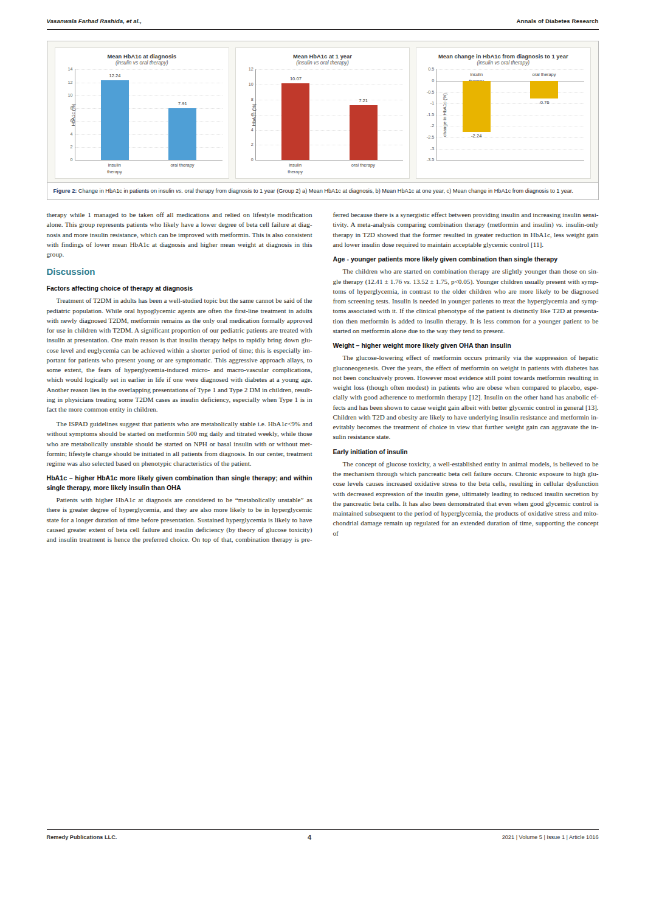Vasanwala Farhad Rashida, et al.,
Annals of Diabetes Research
Mean HbA1c at diagnosis(insulin vs oral therapy)
HbA1c (%)
14 12 10 8 6 4 2 0
12.24
7.91
insulin therapy oral therapy
Mean HbA1c at 1 year(insulin vs oral therapy)
HbA1c (%)
12 10 8 6 4 2 0
10.07
7.21
insulin therapy oral therapy
Mean change in HbA1c from diagnosis to 1 year(insulin vs oral therapy)
change in HbA1c (%)
0.5 0 -0.5 -1 -1.5 -2 -2.5 -3 -3.5
insulin therapy -2.24
oral therapy -0.76
Figure 2: Change in HbA1c in patients on insulin vs. oral therapy from diagnosis to 1 year (Group 2) a) Mean HbA1c at diagnosis, b) Mean HbA1c at one year, c) Mean change in HbA1c from diagnosis to 1 year.
therapy while 1 managed to be taken off all medications and relied on lifestyle modification alone. This group represents patients who likely have a lower degree of beta cell failure at diagnosis and more insulin resistance, which can be improved with metformin. This is also consistent with findings of lower mean HbA1c at diagnosis and higher mean weight at diagnosis in this group.
Discussion
Factors affecting choice of therapy at diagnosis
Treatment of T2DM in adults has been a well-studied topic but the same cannot be said of the pediatric population. While oral hypoglycemic agents are often the first-line treatment in adults with newly diagnosed T2DM, metformin remains as the only oral medication formally approved for use in children with T2DM. A significant proportion of our pediatric patients are treated with insulin at presentation. One main reason is that insulin therapy helps to rapidly bring down glucose level and euglycemia can be achieved within a shorter period of time; this is especially important for patients who present young or are symptomatic. This aggressive approach allays, to some extent, the fears of hyperglycemia-induced micro- and macro-vascular complications, which would logically set in earlier in life if one were diagnosed with diabetes at a young age. Another reason lies in the overlapping presentations of Type 1 and Type 2 DM in children, resulting in physicians treating some T2DM cases as insulin deficiency, especially when Type 1 is in fact the more common entity in children.
The ISPAD guidelines suggest that patients who are metabolically stable i.e. HbA1c<9% and without symptoms should be started on metformin 500 mg daily and titrated weekly, while those who are metabolically unstable should be started on NPH or basal insulin with or without metformin; lifestyle change should be initiated in all patients from diagnosis. In our center, treatment regime was also selected based on phenotypic characteristics of the patient.
HbA1c – higher HbA1c more likely given combination than single therapy; and within single therapy, more likely insulin than OHA
Patients with higher HbA1c at diagnosis are considered to be “metabolically unstable” as there is greater degree of hyperglycemia, and they are also more likely to be in hyperglycemic state for a longer duration of time before presentation. Sustained hyperglycemia is likely to have caused greater extent of beta cell failure and insulin deficiency (by theory of glucose toxicity) and insulin treatment is hence the preferred choice. On top of that, combination therapy is preferred because there is a synergistic effect between providing insulin and increasing insulin sensitivity. A meta-analysis comparing combination therapy (metformin and insulin) vs. insulin-only therapy in T2D showed that the former resulted in greater reduction in HbA1c, less weight gain and lower insulin dose required to maintain acceptable glycemic control [11].
Age - younger patients more likely given combination than single therapy
The children who are started on combination therapy are slightly younger than those on single therapy (12.41 ± 1.76 vs. 13.52 ± 1.75, p<0.05). Younger children usually present with symptoms of hyperglycemia, in contrast to the older children who are more likely to be diagnosed from screening tests. Insulin is needed in younger patients to treat the hyperglycemia and symptoms associated with it. If the clinical phenotype of the patient is distinctly like T2D at presentation then metformin is added to insulin therapy. It is less common for a younger patient to be started on metformin alone due to the way they tend to present.
Weight – higher weight more likely given OHA than insulin
The glucose-lowering effect of metformin occurs primarily via the suppression of hepatic gluconeogenesis. Over the years, the effect of metformin on weight in patients with diabetes has not been conclusively proven. However most evidence still point towards metformin resulting in weight loss (though often modest) in patients who are obese when compared to placebo, especially with good adherence to metformin therapy [12]. Insulin on the other hand has anabolic effects and has been shown to cause weight gain albeit with better glycemic control in general [13]. Children with T2D and obesity are likely to have underlying insulin resistance and metformin inevitably becomes the treatment of choice in view that further weight gain can aggravate the insulin resistance state.
Early initiation of insulin
The concept of glucose toxicity, a well-established entity in animal models, is believed to be the mechanism through which pancreatic beta cell failure occurs. Chronic exposure to high glucose levels causes increased oxidative stress to the beta cells, resulting in cellular dysfunction with decreased expression of the insulin gene, ultimately leading to reduced insulin secretion by the pancreatic beta cells. It has also been demonstrated that even when good glycemic control is maintained subsequent to the period of hyperglycemia, the products of oxidative stress and mitochondrial damage remain up regulated for an extended duration of time, supporting the concept of
Remedy Publications LLC.
4
2021 | Volume 5 | Issue 1 | Article 1016